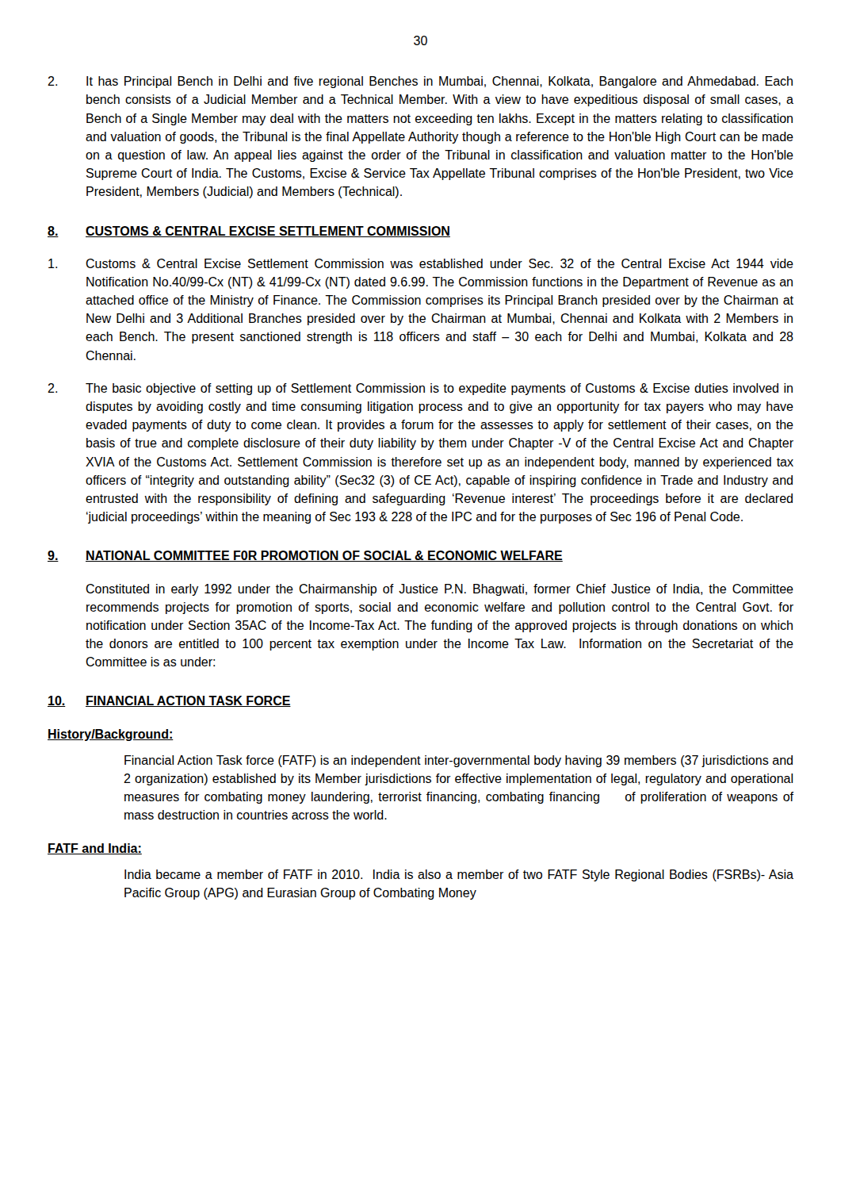30
2.
It has Principal Bench in Delhi and five regional Benches in Mumbai, Chennai, Kolkata, Bangalore and Ahmedabad. Each bench consists of a Judicial Member and a Technical Member. With a view to have expeditious disposal of small cases, a Bench of a Single Member may deal with the matters not exceeding ten lakhs. Except in the matters relating to classification and valuation of goods, the Tribunal is the final Appellate Authority though a reference to the Hon'ble High Court can be made on a question of law. An appeal lies against the order of the Tribunal in classification and valuation matter to the Hon'ble Supreme Court of India. The Customs, Excise & Service Tax Appellate Tribunal comprises of the Hon'ble President, two Vice President, Members (Judicial) and Members (Technical).
8.
CUSTOMS & CENTRAL EXCISE SETTLEMENT COMMISSION
1.
Customs & Central Excise Settlement Commission was established under Sec. 32 of the Central Excise Act 1944 vide Notification No.40/99-Cx (NT) & 41/99-Cx (NT) dated 9.6.99. The Commission functions in the Department of Revenue as an attached office of the Ministry of Finance. The Commission comprises its Principal Branch presided over by the Chairman at New Delhi and 3 Additional Branches presided over by the Chairman at Mumbai, Chennai and Kolkata with 2 Members in each Bench. The present sanctioned strength is 118 officers and staff – 30 each for Delhi and Mumbai, Kolkata and 28 Chennai.
2.
The basic objective of setting up of Settlement Commission is to expedite payments of Customs & Excise duties involved in disputes by avoiding costly and time consuming litigation process and to give an opportunity for tax payers who may have evaded payments of duty to come clean. It provides a forum for the assesses to apply for settlement of their cases, on the basis of true and complete disclosure of their duty liability by them under Chapter -V of the Central Excise Act and Chapter XVIA of the Customs Act. Settlement Commission is therefore set up as an independent body, manned by experienced tax officers of “integrity and outstanding ability” (Sec32 (3) of CE Act), capable of inspiring confidence in Trade and Industry and entrusted with the responsibility of defining and safeguarding ‘Revenue interest’ The proceedings before it are declared ‘judicial proceedings’ within the meaning of Sec 193 & 228 of the IPC and for the purposes of Sec 196 of Penal Code.
9.
NATIONAL COMMITTEE F0R PROMOTION OF SOCIAL & ECONOMIC WELFARE
Constituted in early 1992 under the Chairmanship of Justice P.N. Bhagwati, former Chief Justice of India, the Committee recommends projects for promotion of sports, social and economic welfare and pollution control to the Central Govt. for notification under Section 35AC of the Income-Tax Act. The funding of the approved projects is through donations on which the donors are entitled to 100 percent tax exemption under the Income Tax Law. Information on the Secretariat of the Committee is as under:
10.
FINANCIAL ACTION TASK FORCE
History/Background:
Financial Action Task force (FATF) is an independent inter-governmental body having 39 members (37 jurisdictions and 2 organization) established by its Member jurisdictions for effective implementation of legal, regulatory and operational measures for combating money laundering, terrorist financing, combating financing of proliferation of weapons of mass destruction in countries across the world.
FATF and India:
India became a member of FATF in 2010. India is also a member of two FATF Style Regional Bodies (FSRBs)- Asia Pacific Group (APG) and Eurasian Group of Combating Money